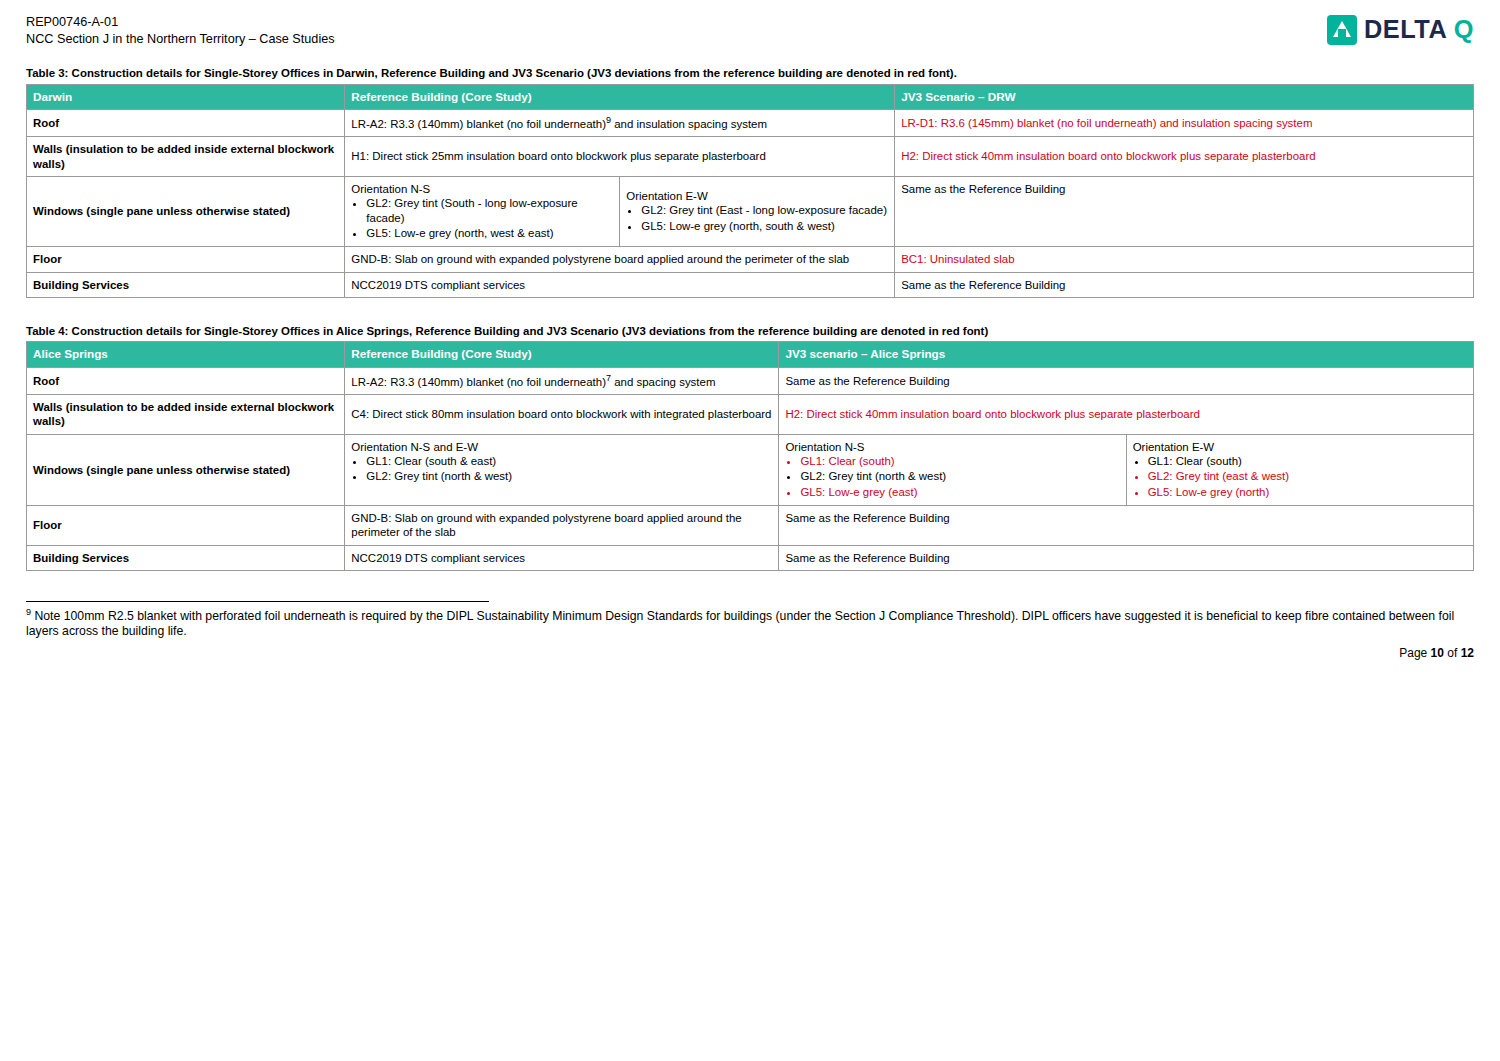REP00746-A-01
NCC Section J in the Northern Territory – Case Studies
DELTA Q
Table 3: Construction details for Single-Storey Offices in Darwin, Reference Building and JV3 Scenario (JV3 deviations from the reference building are denoted in red font).
| Darwin | Reference Building (Core Study) | JV3 Scenario – DRW |
| --- | --- | --- |
| Roof | LR-A2: R3.3 (140mm) blanket (no foil underneath) 9 and insulation spacing system | LR-D1: R3.6 (145mm) blanket (no foil underneath) and insulation spacing system |
| Walls (insulation to be added inside external blockwork walls) | H1: Direct stick 25mm insulation board onto blockwork plus separate plasterboard | H2: Direct stick 40mm insulation board onto blockwork plus separate plasterboard |
| Windows (single pane unless otherwise stated) | Orientation N-S GL2: Grey tint (South - long low-exposure facade) GL5: Low-e grey (north, west & east) | Orientation E-W GL2: Grey tint (East - long low-exposure facade) GL5: Low-e grey (north, south & west) | Same as the Reference Building |
| Floor | GND-B: Slab on ground with expanded polystyrene board applied around the perimeter of the slab | BC1: Uninsulated slab |
| Building Services | NCC2019 DTS compliant services | Same as the Reference Building |
Table 4: Construction details for Single-Storey Offices in Alice Springs, Reference Building and JV3 Scenario (JV3 deviations from the reference building are denoted in red font)
| Alice Springs | Reference Building (Core Study) | JV3 scenario – Alice Springs |
| --- | --- | --- |
| Roof | LR-A2: R3.3 (140mm) blanket (no foil underneath) 7 and spacing system | Same as the Reference Building |
| Walls (insulation to be added inside external blockwork walls) | C4: Direct stick 80mm insulation board onto blockwork with integrated plasterboard | H2: Direct stick 40mm insulation board onto blockwork plus separate plasterboard |
| Windows (single pane unless otherwise stated) | Orientation N-S and E-W GL1: Clear (south & east) GL2: Grey tint (north & west) | Orientation N-S GL1: Clear (south) GL2: Grey tint (north & west) GL5: Low-e grey (east) | Orientation E-W GL1: Clear (south) GL2: Grey tint (east & west) GL5: Low-e grey (north) |
| Floor | GND-B: Slab on ground with expanded polystyrene board applied around the perimeter of the slab | Same as the Reference Building |
| Building Services | NCC2019 DTS compliant services | Same as the Reference Building |
9 Note 100mm R2.5 blanket with perforated foil underneath is required by the DIPL Sustainability Minimum Design Standards for buildings (under the Section J Compliance Threshold). DIPL officers have suggested it is beneficial to keep fibre contained between foil layers across the building life.
Page 10 of 12